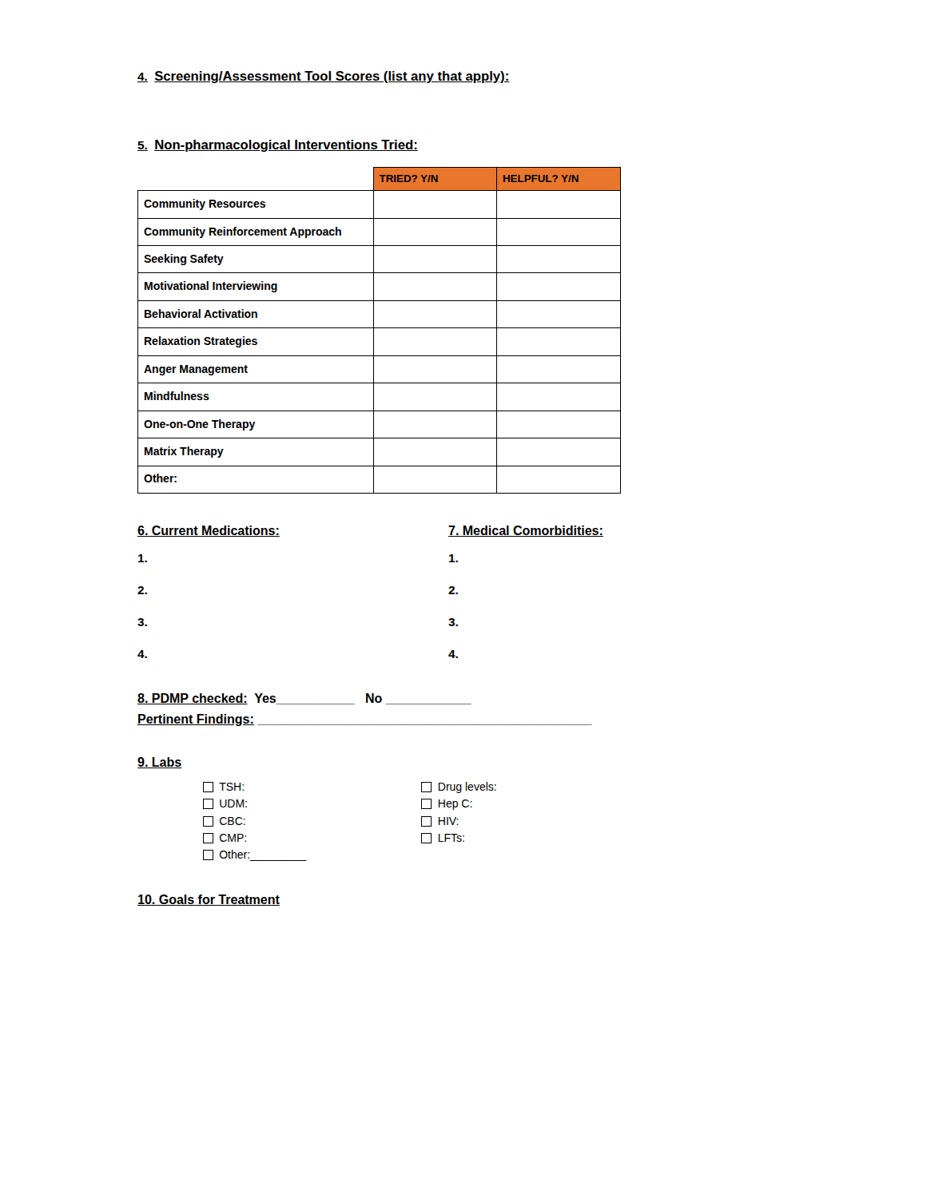4. Screening/Assessment Tool Scores (list any that apply):
5. Non-pharmacological Interventions Tried:
| | TRIED? Y/N | HELPFUL? Y/N |
| --- | --- | --- |
| Community Resources | | |
| Community Reinforcement Approach | | |
| Seeking Safety | | |
| Motivational Interviewing | | |
| Behavioral Activation | | |
| Relaxation Strategies | | |
| Anger Management | | |
| Mindfulness | | |
| One-on-One Therapy | | |
| Matrix Therapy | | |
| Other: | | |
6. Current Medications:
1.
2.
3.
4.
7. Medical Comorbidities:
1.
2.
3.
4.
8. PDMP checked: Yes___________ No ____________
Pertinent Findings: _______________________________________________
9. Labs
TSH:
UDM:
CBC:
CMP:
Other:_________
Drug levels:
Hep C:
HIV:
LFTs:
10. Goals for Treatment